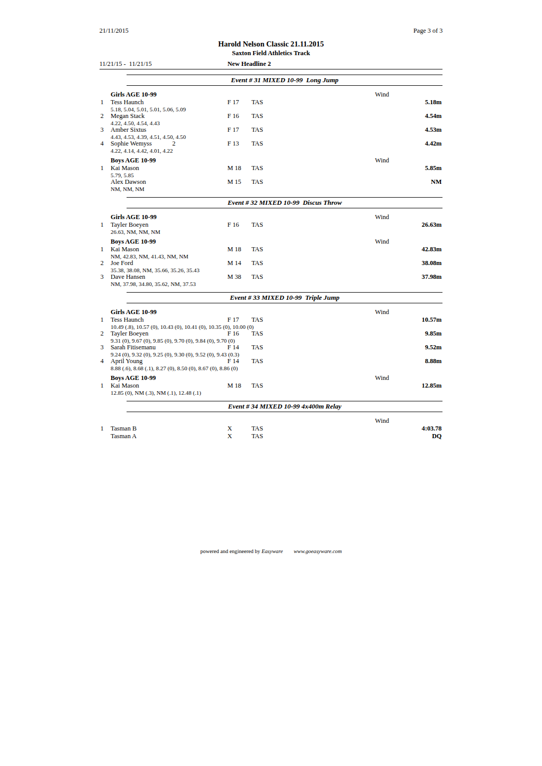21/11/2015 Page 3 of 3
Harold Nelson Classic 21.11.2015
Saxton Field Athletics Track
11/21/15 - 11/21/15 New Headline 2
Event # 31 MIXED 10-99 Long Jump
| | Girls AGE 10-99 | | | | Wind | |
| 1 | Tess Haunch | F 17 | TAS | | | 5.18m |
| | 5.18, 5.04, 5.01, 5.01, 5.06, 5.09 |
| 2 | Megan Stack | F 16 | TAS | | | 4.54m |
| | 4.22, 4.50, 4.54, 4.43 |
| 3 | Amber Sixtus | F 17 | TAS | | | 4.53m |
| | 4.43, 4.53, 4.39, 4.51, 4.50, 4.50 |
| 4 | Sophie Wemyss 2 | F 13 | TAS | | | 4.42m |
| | 4.22, 4.14, 4.42, 4.01, 4.22 |
| | Boys AGE 10-99 | | | | Wind | |
| 1 | Kai Mason | M 18 | TAS | | | 5.85m |
| | 5.79, 5.85 |
| | Alex Dawson | M 15 | TAS | | | NM |
| | NM, NM, NM |
Event # 32 MIXED 10-99 Discus Throw
| | Girls AGE 10-99 | | | | Wind | |
| 1 | Tayler Boeyen | F 16 | TAS | | | 26.63m |
| | 26.63, NM, NM, NM |
| | Boys AGE 10-99 | | | | Wind | |
| 1 | Kai Mason | M 18 | TAS | | | 42.83m |
| | NM, 42.83, NM, 41.43, NM, NM |
| 2 | Joe Ford | M 14 | TAS | | | 38.08m |
| | 35.38, 38.08, NM, 35.66, 35.26, 35.43 |
| 3 | Dave Hansen | M 38 | TAS | | | 37.98m |
| | NM, 37.98, 34.80, 35.62, NM, 37.53 |
Event # 33 MIXED 10-99 Triple Jump
| | Girls AGE 10-99 | | | | Wind | |
| 1 | Tess Haunch | F 17 | TAS | | | 10.57m |
| | 10.49 (.8), 10.57 (0), 10.43 (0), 10.41 (0), 10.35 (0), 10.00 (0) |
| 2 | Tayler Boeyen | F 16 | TAS | | | 9.85m |
| | 9.31 (0), 9.67 (0), 9.85 (0), 9.70 (0), 9.84 (0), 9.70 (0) |
| 3 | Sarah Fitisemanu | F 14 | TAS | | | 9.52m |
| | 9.24 (0), 9.32 (0), 9.25 (0), 9.30 (0), 9.52 (0), 9.43 (0.3) |
| 4 | April Young | F 14 | TAS | | | 8.88m |
| | 8.88 (.6), 8.68 (.1), 8.27 (0), 8.50 (0), 8.67 (0), 8.86 (0) |
| | Boys AGE 10-99 | | | | Wind | |
| 1 | Kai Mason | M 18 | TAS | | | 12.85m |
| | 12.85 (0), NM (.3), NM (.1), 12.48 (.1) |
Event # 34 MIXED 10-99 4x400m Relay
| | | | | | Wind | |
| 1 | Tasman B | X | TAS | | | 4:03.78 |
| | Tasman A | X | TAS | | | DQ |
powered and engineered by Easyware www.goeasyware.com